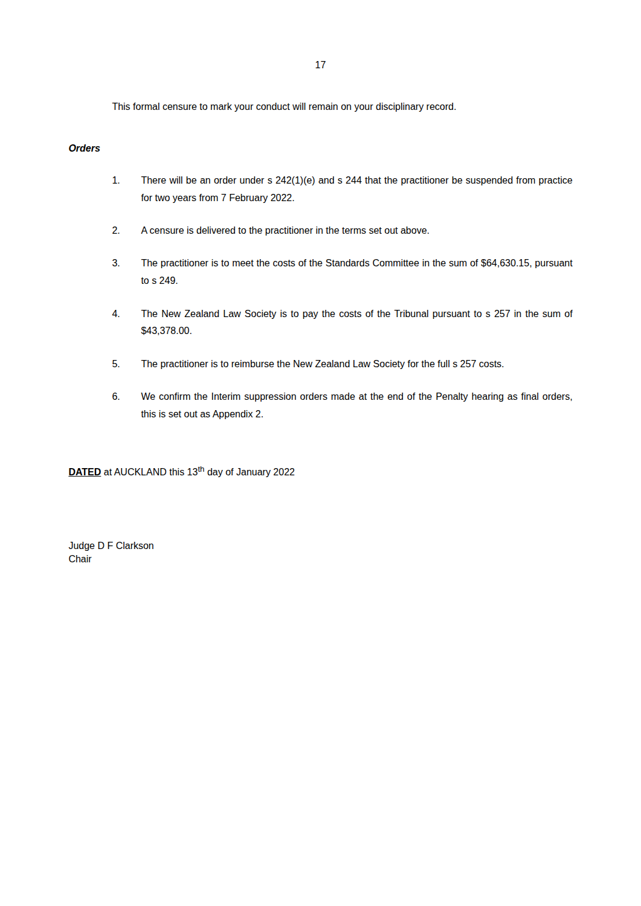17
This formal censure to mark your conduct will remain on your disciplinary record.
Orders
There will be an order under s 242(1)(e) and s 244 that the practitioner be suspended from practice for two years from 7 February 2022.
A censure is delivered to the practitioner in the terms set out above.
The practitioner is to meet the costs of the Standards Committee in the sum of $64,630.15, pursuant to s 249.
The New Zealand Law Society is to pay the costs of the Tribunal pursuant to s 257 in the sum of $43,378.00.
The practitioner is to reimburse the New Zealand Law Society for the full s 257 costs.
We confirm the Interim suppression orders made at the end of the Penalty hearing as final orders, this is set out as Appendix 2.
DATED at AUCKLAND this 13th day of January 2022
Judge D F Clarkson
Chair